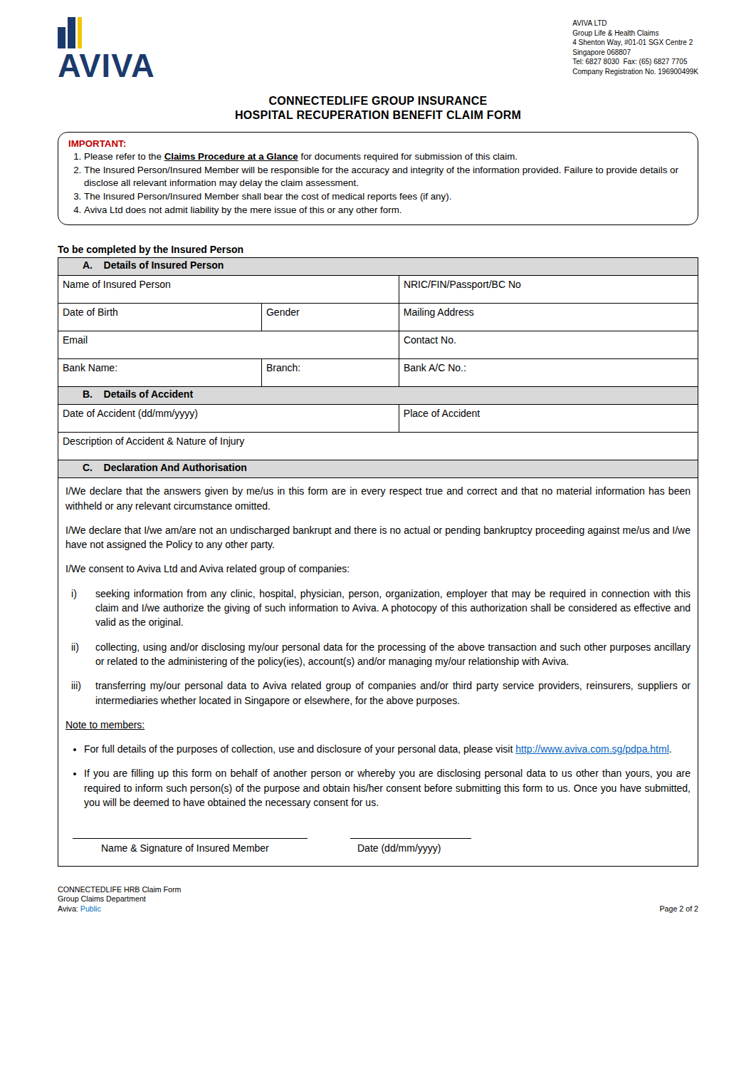AVIVA
AVIVA LTD
Group Life & Health Claims
4 Shenton Way, #01-01 SGX Centre 2
Singapore 068807
Tel: 6827 8030 Fax: (65) 6827 7705
Company Registration No. 196900499K
CONNECTEDLIFE GROUP INSURANCE
HOSPITAL RECUPERATION BENEFIT CLAIM FORM
IMPORTANT:
Please refer to the Claims Procedure at a Glance for documents required for submission of this claim.
The Insured Person/Insured Member will be responsible for the accuracy and integrity of the information provided. Failure to provide details or disclose all relevant information may delay the claim assessment.
The Insured Person/Insured Member shall bear the cost of medical reports fees (if any).
Aviva Ltd does not admit liability by the mere issue of this or any other form.
To be completed by the Insured Person
| A. Details of Insured Person |
| Name of Insured Person | NRIC/FIN/Passport/BC No |
| Date of Birth | Gender | Mailing Address |
| Email | Contact No. |
| Bank Name: | Branch: | Bank A/C No.: |
| B. Details of Accident |
| Date of Accident (dd/mm/yyyy) | Place of Accident |
| Description of Accident & Nature of Injury |
| C. Declaration And Authorisation |
I/We declare that the answers given by me/us in this form are in every respect true and correct and that no material information has been withheld or any relevant circumstance omitted.
I/We declare that I/we am/are not an undischarged bankrupt and there is no actual or pending bankruptcy proceeding against me/us and I/we have not assigned the Policy to any other party.
I/We consent to Aviva Ltd and Aviva related group of companies:
seeking information from any clinic, hospital, physician, person, organization, employer that may be required in connection with this claim and I/we authorize the giving of such information to Aviva. A photocopy of this authorization shall be considered as effective and valid as the original.
collecting, using and/or disclosing my/our personal data for the processing of the above transaction and such other purposes ancillary or related to the administering of the policy(ies), account(s) and/or managing my/our relationship with Aviva.
transferring my/our personal data to Aviva related group of companies and/or third party service providers, reinsurers, suppliers or intermediaries whether located in Singapore or elsewhere, for the above purposes.
Note to members:
For full details of the purposes of collection, use and disclosure of your personal data, please visit http://www.aviva.com.sg/pdpa.html.
If you are filling up this form on behalf of another person or whereby you are disclosing personal data to us other than yours, you are required to inform such person(s) of the purpose and obtain his/her consent before submitting this form to us. Once you have submitted, you will be deemed to have obtained the necessary consent for us.
Name & Signature of Insured Member
Date (dd/mm/yyyy)
CONNECTEDLIFE HRB Claim Form
Group Claims Department
Aviva: Public
Page 2 of 2